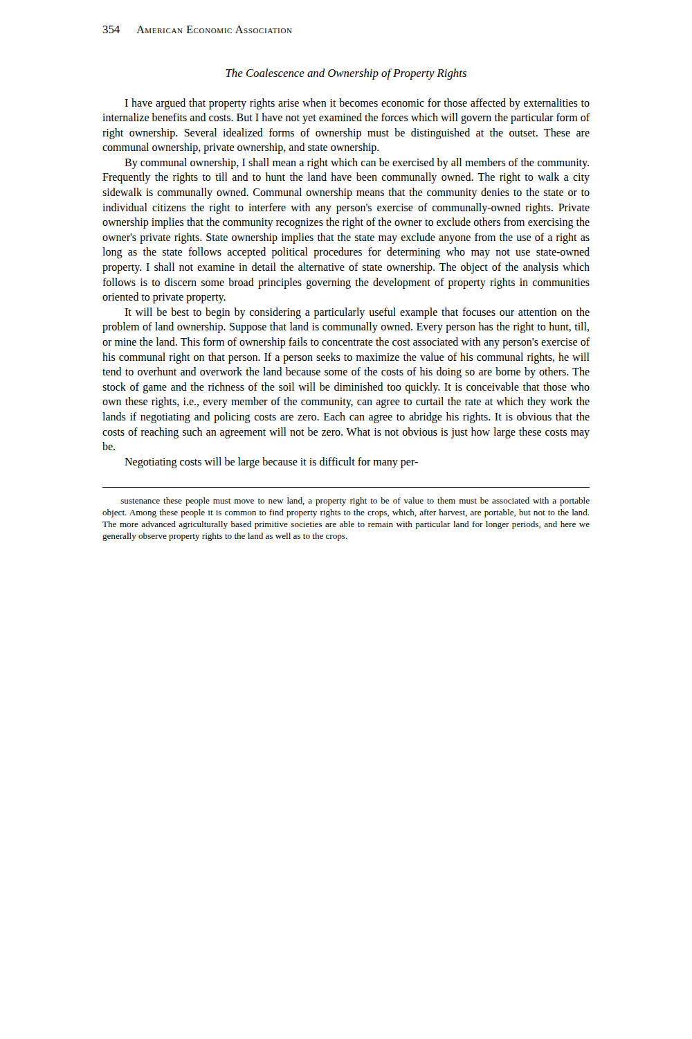354 American Economic Association
The Coalescence and Ownership of Property Rights
I have argued that property rights arise when it becomes economic for those affected by externalities to internalize benefits and costs. But I have not yet examined the forces which will govern the particular form of right ownership. Several idealized forms of ownership must be distinguished at the outset. These are communal ownership, private ownership, and state ownership.
By communal ownership, I shall mean a right which can be exercised by all members of the community. Frequently the rights to till and to hunt the land have been communally owned. The right to walk a city sidewalk is communally owned. Communal ownership means that the community denies to the state or to individual citizens the right to interfere with any person's exercise of communally-owned rights. Private ownership implies that the community recognizes the right of the owner to exclude others from exercising the owner's private rights. State ownership implies that the state may exclude anyone from the use of a right as long as the state follows accepted political procedures for determining who may not use state-owned property. I shall not examine in detail the alternative of state ownership. The object of the analysis which follows is to discern some broad principles governing the development of property rights in communities oriented to private property.
It will be best to begin by considering a particularly useful example that focuses our attention on the problem of land ownership. Suppose that land is communally owned. Every person has the right to hunt, till, or mine the land. This form of ownership fails to concentrate the cost associated with any person's exercise of his communal right on that person. If a person seeks to maximize the value of his communal rights, he will tend to overhunt and overwork the land because some of the costs of his doing so are borne by others. The stock of game and the richness of the soil will be diminished too quickly. It is conceivable that those who own these rights, i.e., every member of the community, can agree to curtail the rate at which they work the lands if negotiating and policing costs are zero. Each can agree to abridge his rights. It is obvious that the costs of reaching such an agreement will not be zero. What is not obvious is just how large these costs may be.
Negotiating costs will be large because it is difficult for many per-
sustenance these people must move to new land, a property right to be of value to them must be associated with a portable object. Among these people it is common to find property rights to the crops, which, after harvest, are portable, but not to the land. The more advanced agriculturally based primitive societies are able to remain with particular land for longer periods, and here we generally observe property rights to the land as well as to the crops.